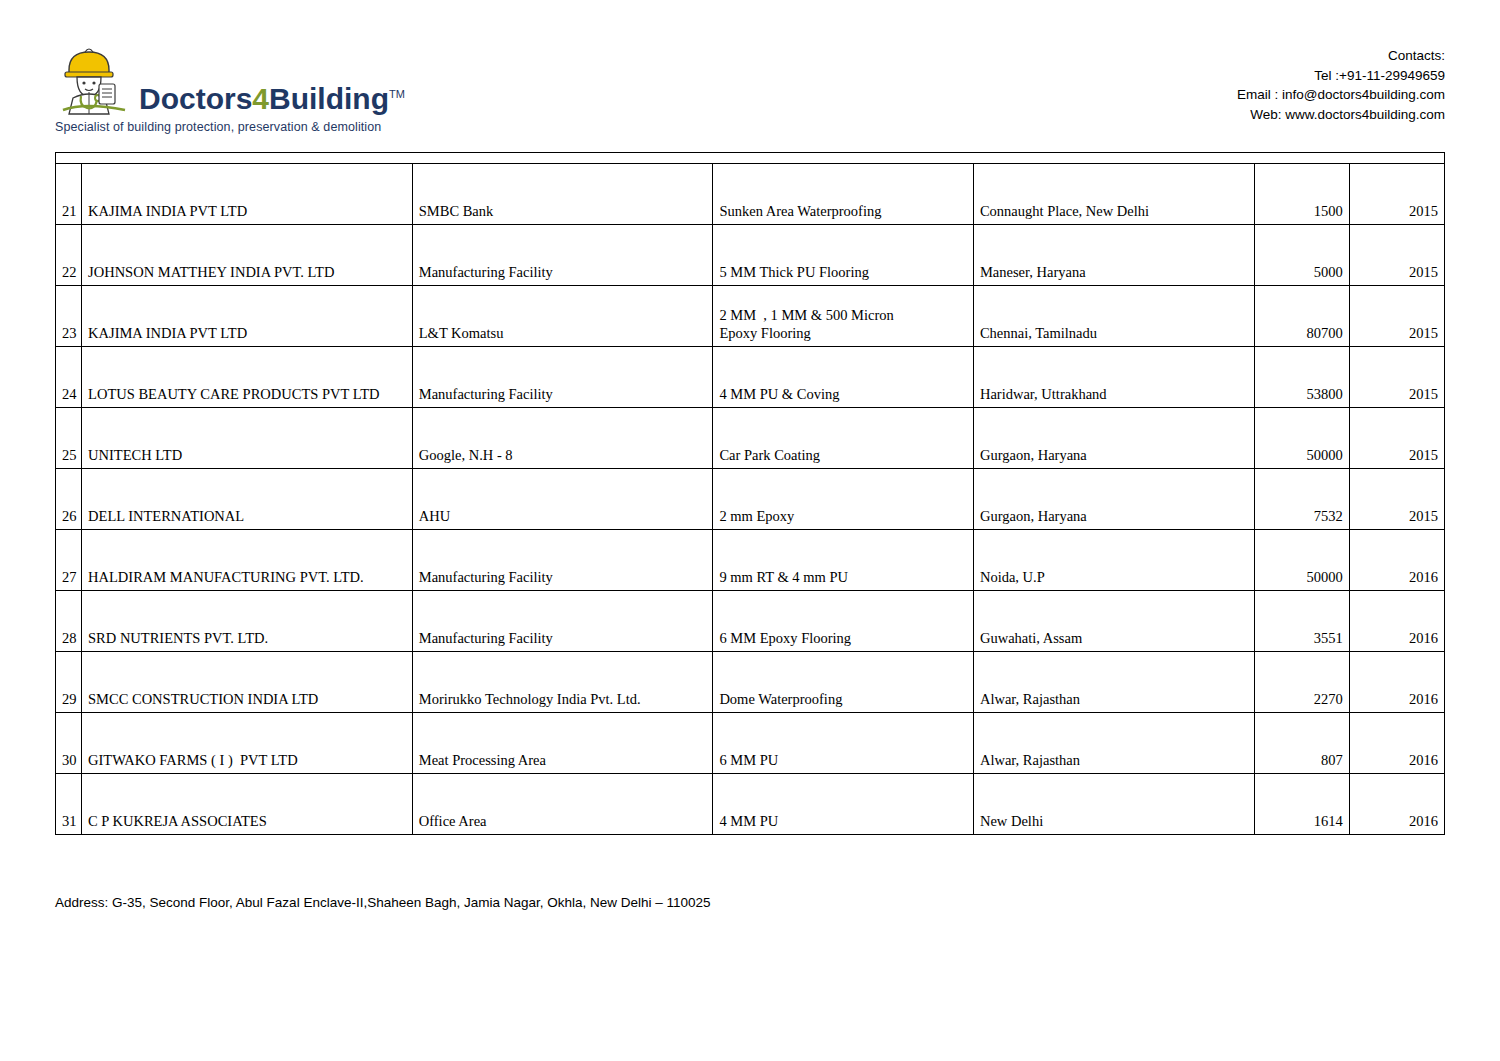Doctors4 BuildingTM
Specialist of building protection, preservation & demolition
Contacts:
Tel :+91-11-29949659
Email : info@doctors4building.com
Web: www.doctors4building.com
| 21 | KAJIMA INDIA PVT LTD | SMBC Bank | Sunken Area Waterproofing | Connaught Place, New Delhi | 1500 | 2015 |
| 22 | JOHNSON MATTHEY INDIA PVT. LTD | Manufacturing Facility | 5 MM Thick PU Flooring | Maneser, Haryana | 5000 | 2015 |
| 23 | KAJIMA INDIA PVT LTD | L&T Komatsu | 2 MM , 1 MM & 500 Micron Epoxy Flooring | Chennai, Tamilnadu | 80700 | 2015 |
| 24 | LOTUS BEAUTY CARE PRODUCTS PVT LTD | Manufacturing Facility | 4 MM PU & Coving | Haridwar, Uttrakhand | 53800 | 2015 |
| 25 | UNITECH LTD | Google, N.H - 8 | Car Park Coating | Gurgaon, Haryana | 50000 | 2015 |
| 26 | DELL INTERNATIONAL | AHU | 2 mm Epoxy | Gurgaon, Haryana | 7532 | 2015 |
| 27 | HALDIRAM MANUFACTURING PVT. LTD. | Manufacturing Facility | 9 mm RT & 4 mm PU | Noida, U.P | 50000 | 2016 |
| 28 | SRD NUTRIENTS PVT. LTD. | Manufacturing Facility | 6 MM Epoxy Flooring | Guwahati, Assam | 3551 | 2016 |
| 29 | SMCC CONSTRUCTION INDIA LTD | Morirukko Technology India Pvt. Ltd. | Dome Waterproofing | Alwar, Rajasthan | 2270 | 2016 |
| 30 | GITWAKO FARMS ( I ) PVT LTD | Meat Processing Area | 6 MM PU | Alwar, Rajasthan | 807 | 2016 |
| 31 | C P KUKREJA ASSOCIATES | Office Area | 4 MM PU | New Delhi | 1614 | 2016 |
Address: G-35, Second Floor, Abul Fazal Enclave-II,Shaheen Bagh, Jamia Nagar, Okhla, New Delhi – 110025